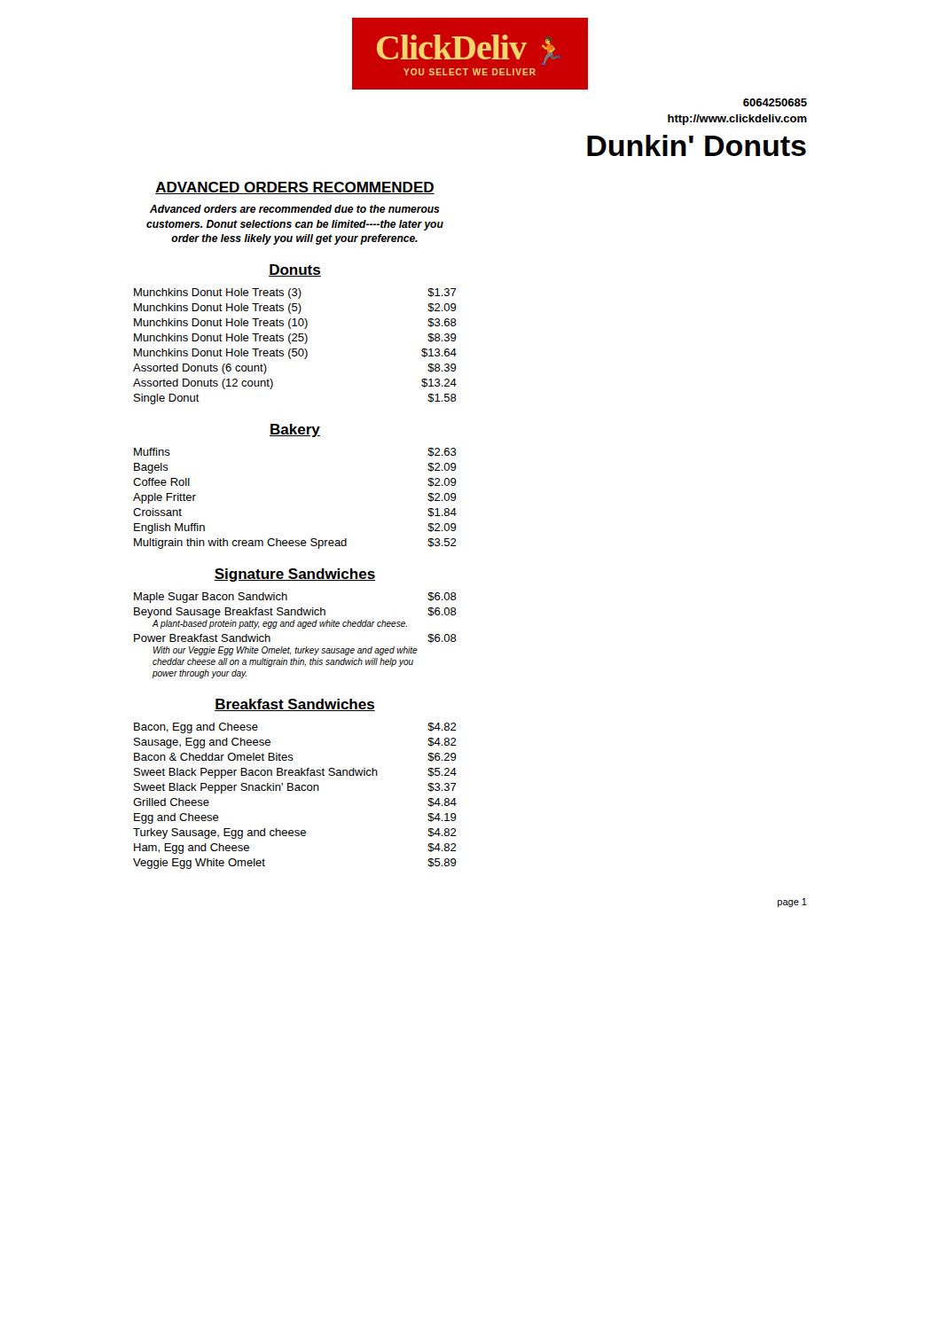ClickDeliv🏃
YOU SELECT WE DELIVER
6064250685
http://www.clickdeliv.com
Dunkin' Donuts
ADVANCED ORDERS RECOMMENDED
Advanced orders are recommended due to the numerous customers. Donut selections can be limited----the later you order the less likely you will get your preference.
Donuts
| Munchkins Donut Hole Treats (3) | $1.37 |
| Munchkins Donut Hole Treats (5) | $2.09 |
| Munchkins Donut Hole Treats (10) | $3.68 |
| Munchkins Donut Hole Treats (25) | $8.39 |
| Munchkins Donut Hole Treats (50) | $13.64 |
| Assorted Donuts (6 count) | $8.39 |
| Assorted Donuts (12 count) | $13.24 |
| Single Donut | $1.58 |
Bakery
| Muffins | $2.63 |
| Bagels | $2.09 |
| Coffee Roll | $2.09 |
| Apple Fritter | $2.09 |
| Croissant | $1.84 |
| English Muffin | $2.09 |
| Multigrain thin with cream Cheese Spread | $3.52 |
Signature Sandwiches
| Maple Sugar Bacon Sandwich | $6.08 |
| Beyond Sausage Breakfast Sandwich A plant-based protein patty, egg and aged white cheddar cheese. | $6.08 |
| Power Breakfast Sandwich With our Veggie Egg White Omelet, turkey sausage and aged white cheddar cheese all on a multigrain thin, this sandwich will help you power through your day. | $6.08 |
Breakfast Sandwiches
| Bacon, Egg and Cheese | $4.82 |
| Sausage, Egg and Cheese | $4.82 |
| Bacon & Cheddar Omelet Bites | $6.29 |
| Sweet Black Pepper Bacon Breakfast Sandwich | $5.24 |
| Sweet Black Pepper Snackin' Bacon | $3.37 |
| Grilled Cheese | $4.84 |
| Egg and Cheese | $4.19 |
| Turkey Sausage, Egg and cheese | $4.82 |
| Ham, Egg and Cheese | $4.82 |
| Veggie Egg White Omelet | $5.89 |
page 1